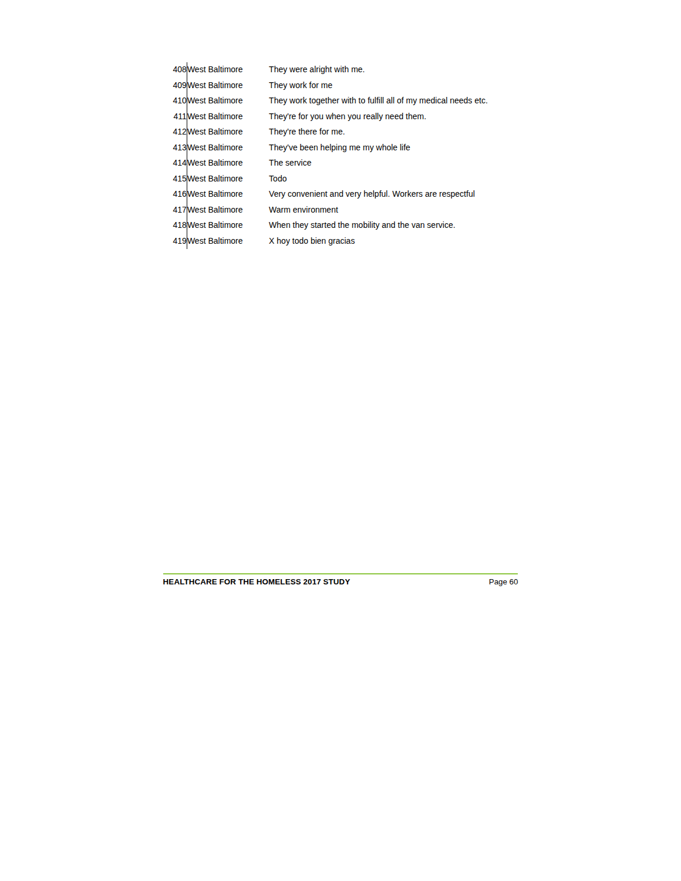| 408 | West Baltimore | They were alright with me. |
| 409 | West Baltimore | They work for me |
| 410 | West Baltimore | They work together with to fulfill all of my medical needs etc. |
| 411 | West Baltimore | They're for you when you really need them. |
| 412 | West Baltimore | They're there for me. |
| 413 | West Baltimore | They've been helping me my whole life |
| 414 | West Baltimore | The service |
| 415 | West Baltimore | Todo |
| 416 | West Baltimore | Very convenient and very helpful. Workers are respectful |
| 417 | West Baltimore | Warm environment |
| 418 | West Baltimore | When they started the mobility and the van service. |
| 419 | West Baltimore | X hoy todo bien gracias |
HEALTHCARE FOR THE HOMELESS 2017 STUDY Page 60